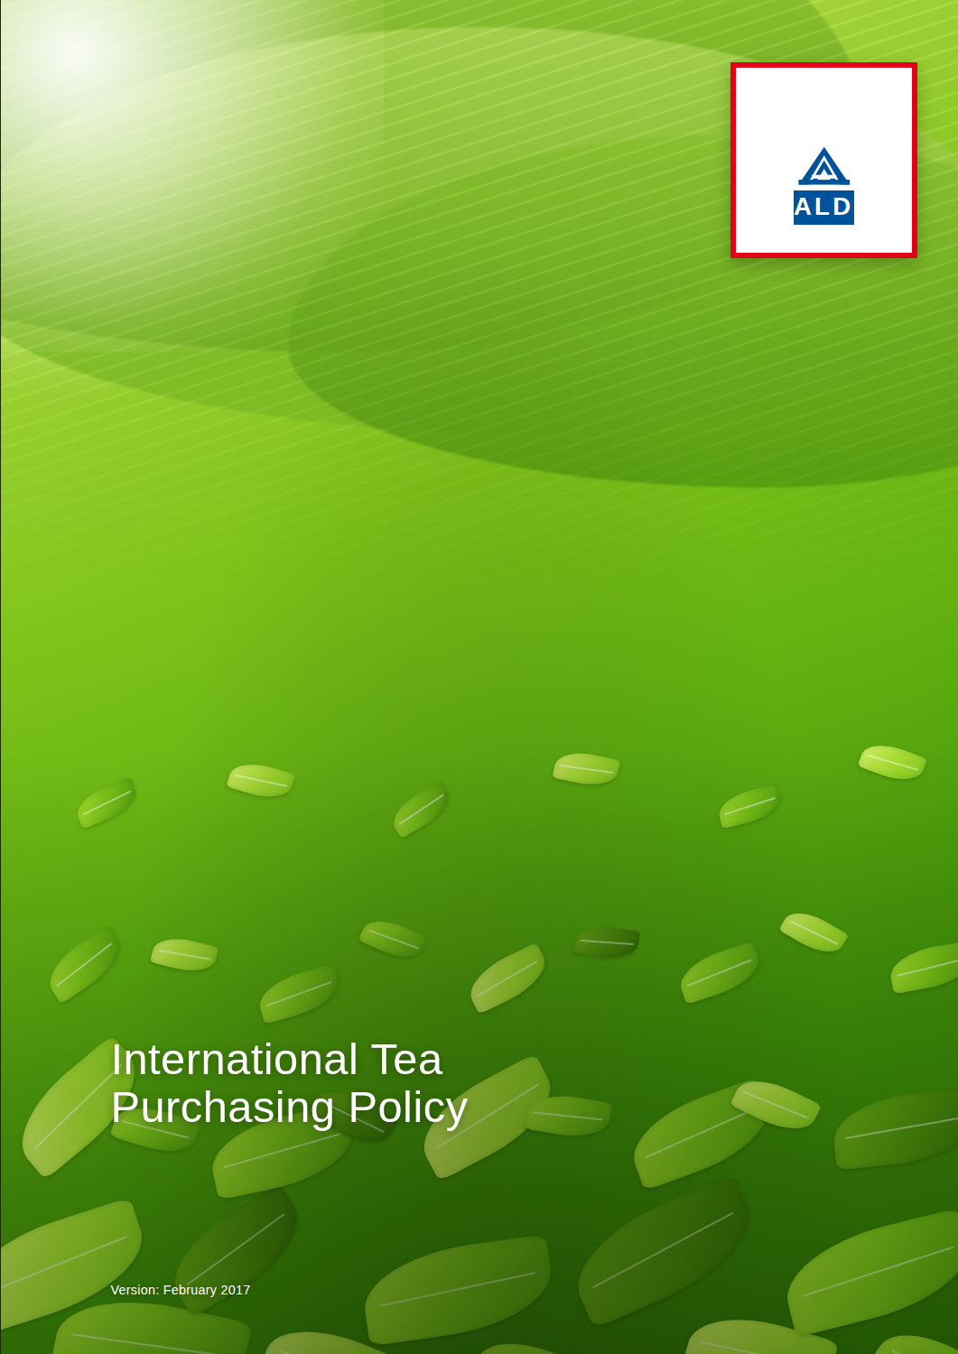ALDI
International Tea
Purchasing Policy
Version: February 2017